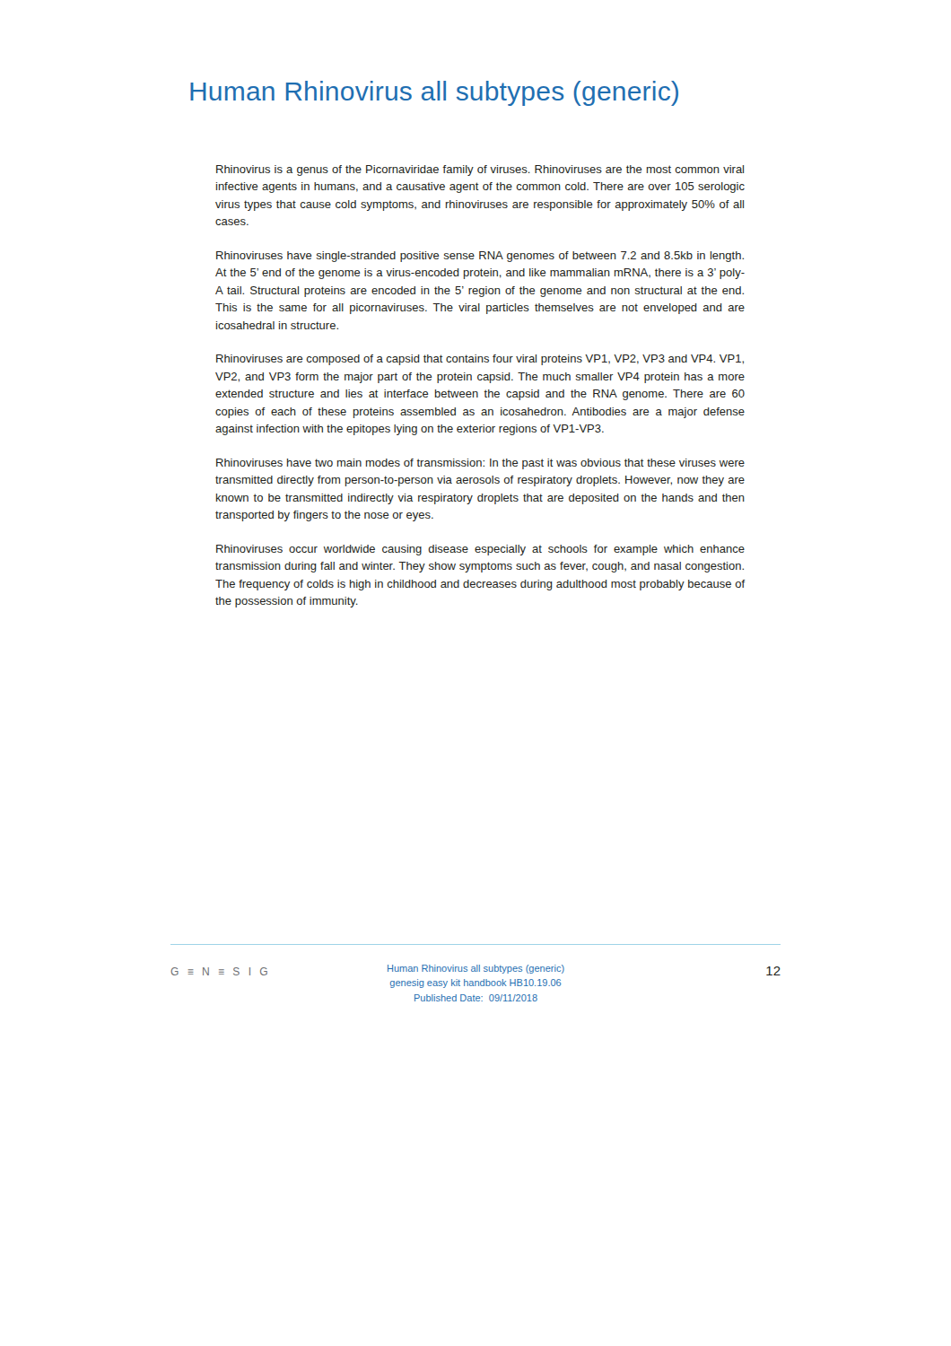Human Rhinovirus all subtypes (generic)
Rhinovirus is a genus of the Picornaviridae family of viruses. Rhinoviruses are the most common viral infective agents in humans, and a causative agent of the common cold. There are over 105 serologic virus types that cause cold symptoms, and rhinoviruses are responsible for approximately 50% of all cases.
Rhinoviruses have single-stranded positive sense RNA genomes of between 7.2 and 8.5kb in length. At the 5’ end of the genome is a virus-encoded protein, and like mammalian mRNA, there is a 3’ poly-A tail. Structural proteins are encoded in the 5’ region of the genome and non structural at the end. This is the same for all picornaviruses. The viral particles themselves are not enveloped and are icosahedral in structure.
Rhinoviruses are composed of a capsid that contains four viral proteins VP1, VP2, VP3 and VP4. VP1, VP2, and VP3 form the major part of the protein capsid. The much smaller VP4 protein has a more extended structure and lies at interface between the capsid and the RNA genome. There are 60 copies of each of these proteins assembled as an icosahedron. Antibodies are a major defense against infection with the epitopes lying on the exterior regions of VP1-VP3.
Rhinoviruses have two main modes of transmission: In the past it was obvious that these viruses were transmitted directly from person-to-person via aerosols of respiratory droplets. However, now they are known to be transmitted indirectly via respiratory droplets that are deposited on the hands and then transported by fingers to the nose or eyes.
Rhinoviruses occur worldwide causing disease especially at schools for example which enhance transmission during fall and winter. They show symptoms such as fever, cough, and nasal congestion. The frequency of colds is high in childhood and decreases during adulthood most probably because of the possession of immunity.
G ≡ N ≡ S I G
Human Rhinovirus all subtypes (generic)
genesig easy kit handbook HB10.19.06
Published Date: 09/11/2018
12